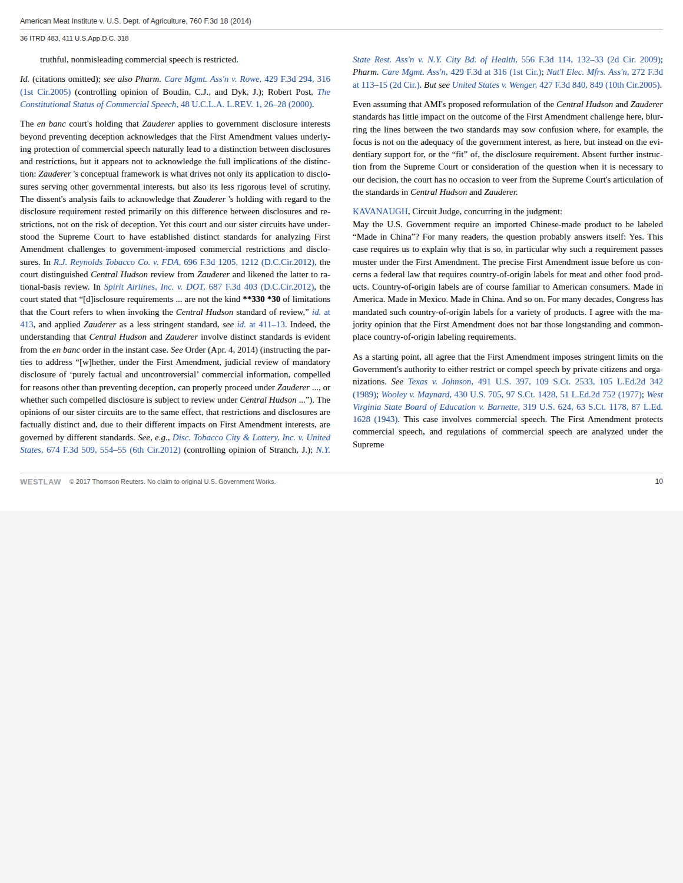American Meat Institute v. U.S. Dept. of Agriculture, 760 F.3d 18 (2014)
36 ITRD 483, 411 U.S.App.D.C. 318
truthful, nonmisleading commercial speech is restricted.
Id. (citations omitted); see also Pharm. Care Mgmt. Ass'n v. Rowe, 429 F.3d 294, 316 (1st Cir.2005) (controlling opinion of Boudin, C.J., and Dyk, J.); Robert Post, The Constitutional Status of Commercial Speech, 48 U.C.L.A. L.REV. 1, 26–28 (2000).
The en banc court's holding that Zauderer applies to government disclosure interests beyond preventing deception acknowledges that the First Amendment values underlying protection of commercial speech naturally lead to a distinction between disclosures and restrictions, but it appears not to acknowledge the full implications of the distinction: Zauderer 's conceptual framework is what drives not only its application to disclosures serving other governmental interests, but also its less rigorous level of scrutiny. The dissent's analysis fails to acknowledge that Zauderer 's holding with regard to the disclosure requirement rested primarily on this difference between disclosures and restrictions, not on the risk of deception. Yet this court and our sister circuits have understood the Supreme Court to have established distinct standards for analyzing First Amendment challenges to government-imposed commercial restrictions and disclosures. In R.J. Reynolds Tobacco Co. v. FDA, 696 F.3d 1205, 1212 (D.C.Cir.2012), the court distinguished Central Hudson review from Zauderer and likened the latter to rational-basis review. In Spirit Airlines, Inc. v. DOT, 687 F.3d 403 (D.C.Cir.2012), the court stated that “[d]isclosure requirements ... are not the kind **330 *30 of limitations that the Court refers to when invoking the Central Hudson standard of review,” id. at 413, and applied Zauderer as a less stringent standard, see id. at 411–13. Indeed, the understanding that Central Hudson and Zauderer involve distinct standards is evident from the en banc order in the instant case. See Order (Apr. 4, 2014) (instructing the parties to address “[w]hether, under the First Amendment, judicial review of mandatory disclosure of ‘purely factual and uncontroversial’ commercial information, compelled for reasons other than preventing deception, can properly proceed under Zauderer ..., or whether such compelled disclosure is subject to review under Central Hudson ...”). The opinions of our sister circuits are to the same effect, that restrictions and disclosures are factually distinct and, due to their different impacts on First Amendment interests, are governed by different standards. See, e.g., Disc. Tobacco City & Lottery, Inc. v. United States, 674 F.3d 509, 554–55 (6th Cir.2012) (controlling opinion of Stranch, J.); N.Y. State Rest. Ass'n v. N.Y. City Bd. of Health, 556 F.3d 114, 132–33 (2d Cir. 2009); Pharm. Care Mgmt. Ass'n, 429 F.3d at 316 (1st Cir.); Nat'l Elec. Mfrs. Ass'n, 272 F.3d at 113–15 (2d Cir.). But see United States v. Wenger, 427 F.3d 840, 849 (10th Cir.2005).
Even assuming that AMI's proposed reformulation of the Central Hudson and Zauderer standards has little impact on the outcome of the First Amendment challenge here, blurring the lines between the two standards may sow confusion where, for example, the focus is not on the adequacy of the government interest, as here, but instead on the evidentiary support for, or the “fit” of, the disclosure requirement. Absent further instruction from the Supreme Court or consideration of the question when it is necessary to our decision, the court has no occasion to veer from the Supreme Court's articulation of the standards in Central Hudson and Zauderer.
KAVANAUGH, Circuit Judge, concurring in the judgment:
May the U.S. Government require an imported Chinese-made product to be labeled “Made in China”? For many readers, the question probably answers itself: Yes. This case requires us to explain why that is so, in particular why such a requirement passes muster under the First Amendment. The precise First Amendment issue before us concerns a federal law that requires country-of-origin labels for meat and other food products. Country-of-origin labels are of course familiar to American consumers. Made in America. Made in Mexico. Made in China. And so on. For many decades, Congress has mandated such country-of-origin labels for a variety of products. I agree with the majority opinion that the First Amendment does not bar those longstanding and commonplace country-of-origin labeling requirements.
As a starting point, all agree that the First Amendment imposes stringent limits on the Government's authority to either restrict or compel speech by private citizens and organizations. See Texas v. Johnson, 491 U.S. 397, 109 S.Ct. 2533, 105 L.Ed.2d 342 (1989); Wooley v. Maynard, 430 U.S. 705, 97 S.Ct. 1428, 51 L.Ed.2d 752 (1977); West Virginia State Board of Education v. Barnette, 319 U.S. 624, 63 S.Ct. 1178, 87 L.Ed. 1628 (1943). This case involves commercial speech. The First Amendment protects commercial speech, and regulations of commercial speech are analyzed under the Supreme
WESTLAW
© 2017 Thomson Reuters. No claim to original U.S. Government Works.
10